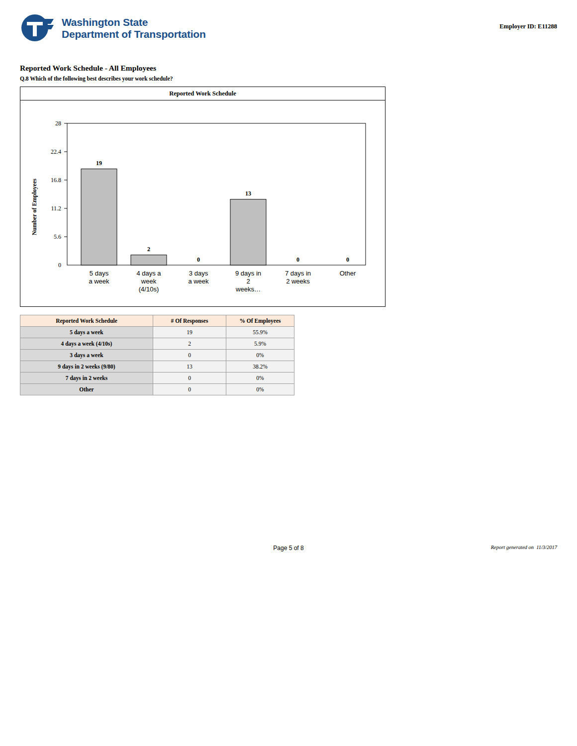Washington State
Department of Transportation
Employer ID: E11288
Reported Work Schedule - All Employees
Q.8 Which of the following best describes your work schedule?
Reported Work Schedule
Number of Employees 28 22.4 16.8 11.2 5.6 0 19 2 0 13 0 0 5 days a week 4 days a week (4/10s) 3 days a week 9 days in 2 weeks… 7 days in 2 weeks Other
| Reported Work Schedule | # Of Responses | % Of Employees |
| --- | --- | --- |
| 5 days a week | 19 | 55.9% |
| 4 days a week (4/10s) | 2 | 5.9% |
| 3 days a week | 0 | 0% |
| 9 days in 2 weeks (9/80) | 13 | 38.2% |
| 7 days in 2 weeks | 0 | 0% |
| Other | 0 | 0% |
Page 5 of 8
Report generated on 11/3/2017